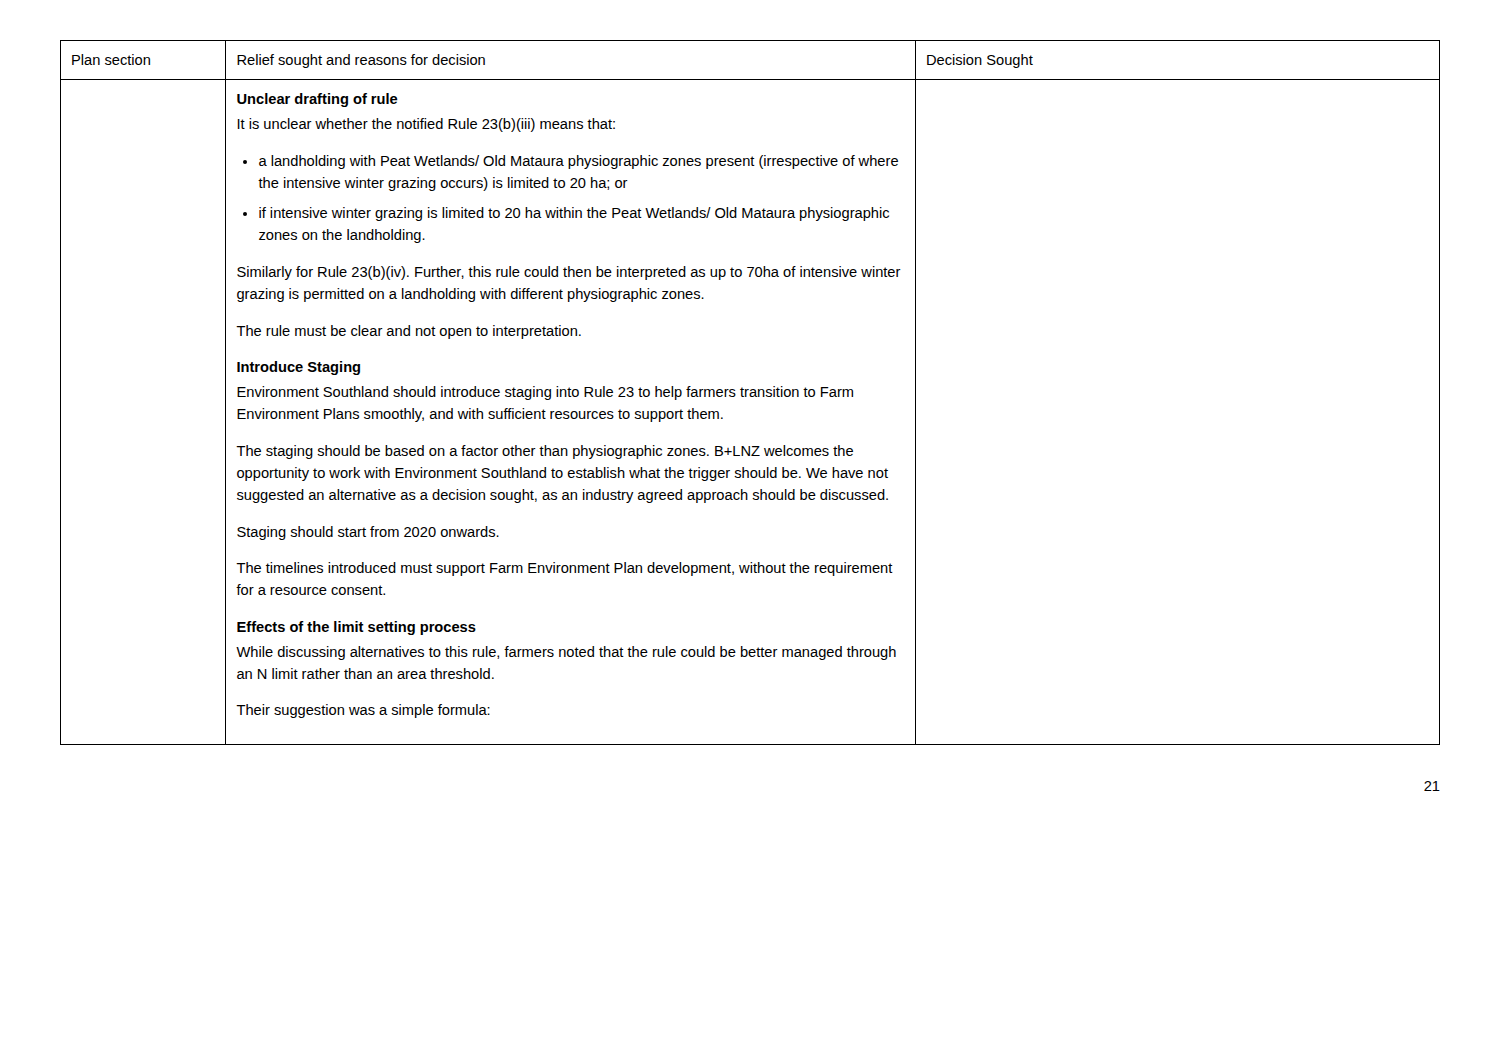| Plan section | Relief sought and reasons for decision | Decision Sought |
| --- | --- | --- |
| | Unclear drafting of rule It is unclear whether the notified Rule 23(b)(iii) means that: a landholding with Peat Wetlands/ Old Mataura physiographic zones present (irrespective of where the intensive winter grazing occurs) is limited to 20 ha; or if intensive winter grazing is limited to 20 ha within the Peat Wetlands/ Old Mataura physiographic zones on the landholding. Similarly for Rule 23(b)(iv). Further, this rule could then be interpreted as up to 70ha of intensive winter grazing is permitted on a landholding with different physiographic zones. The rule must be clear and not open to interpretation. Introduce Staging Environment Southland should introduce staging into Rule 23 to help farmers transition to Farm Environment Plans smoothly, and with sufficient resources to support them. The staging should be based on a factor other than physiographic zones. B+LNZ welcomes the opportunity to work with Environment Southland to establish what the trigger should be. We have not suggested an alternative as a decision sought, as an industry agreed approach should be discussed. Staging should start from 2020 onwards. The timelines introduced must support Farm Environment Plan development, without the requirement for a resource consent. Effects of the limit setting process While discussing alternatives to this rule, farmers noted that the rule could be better managed through an N limit rather than an area threshold. Their suggestion was a simple formula: | |
21